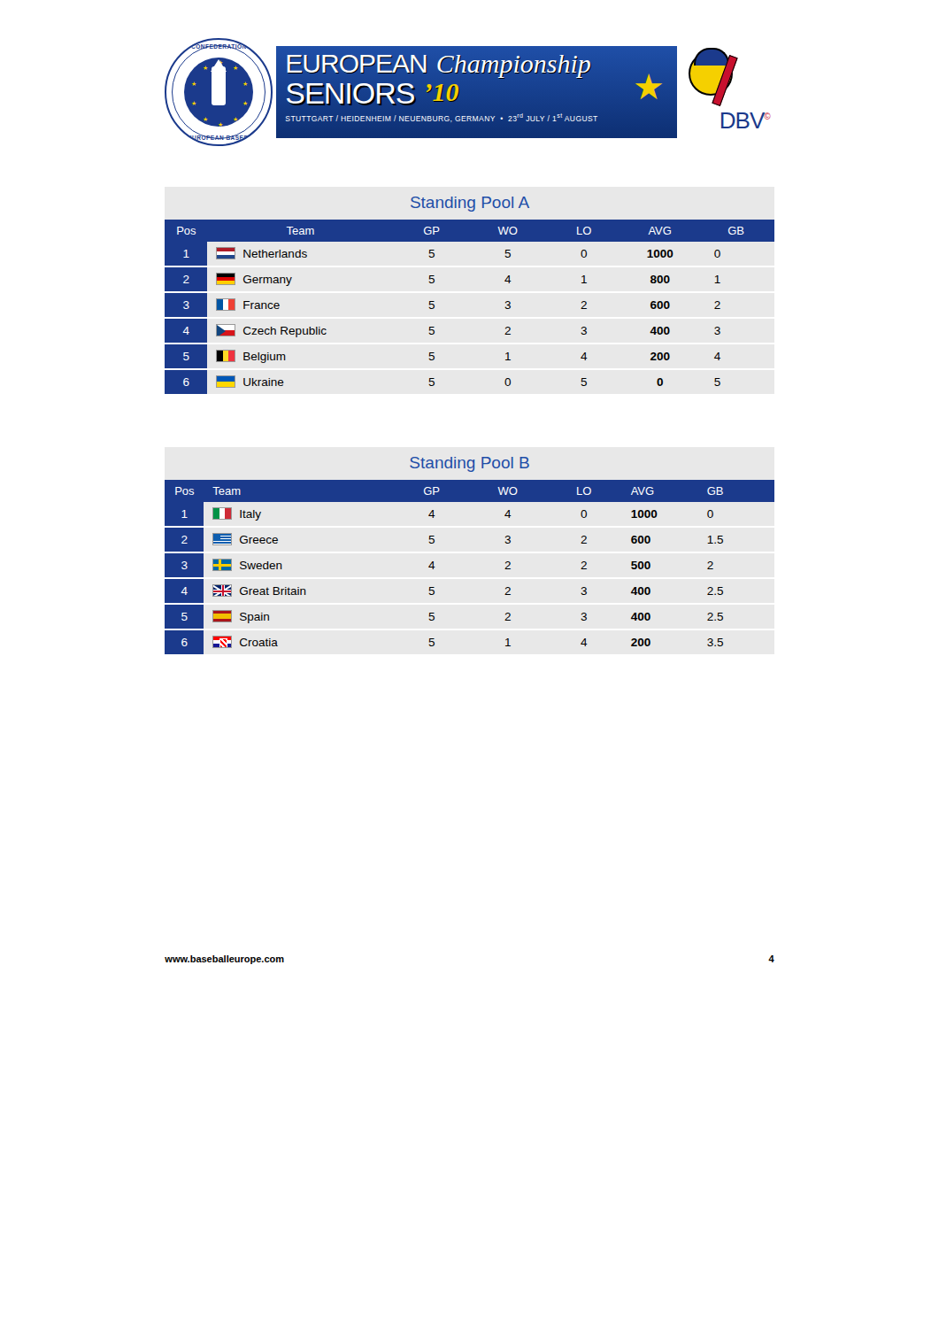★ ★ ★ ★ ★ ★ ★ ★ ★ ★
CONFEDERATION OF EUROPEAN BASEBALL
EUROPEAN Championship
SENIORS ’10
STUTTGART / HEIDENHEIM / NEUENBURG, GERMANY • 23rd JULY / 1st AUGUST
★
DBV©
Standing Pool A
| Pos | Team | GP | WO | LO | AVG | GB |
| --- | --- | --- | --- | --- | --- | --- |
| 1 | Netherlands | 5 | 5 | 0 | 1000 | 0 |
| 2 | Germany | 5 | 4 | 1 | 800 | 1 |
| 3 | France | 5 | 3 | 2 | 600 | 2 |
| 4 | Czech Republic | 5 | 2 | 3 | 400 | 3 |
| 5 | Belgium | 5 | 1 | 4 | 200 | 4 |
| 6 | Ukraine | 5 | 0 | 5 | 0 | 5 |
Standing Pool B
| Pos | Team | GP | WO | LO | AVG | GB |
| --- | --- | --- | --- | --- | --- | --- |
| 1 | Italy | 4 | 4 | 0 | 1000 | 0 |
| 2 | Greece | 5 | 3 | 2 | 600 | 1.5 |
| 3 | Sweden | 4 | 2 | 2 | 500 | 2 |
| 4 | Great Britain | 5 | 2 | 3 | 400 | 2.5 |
| 5 | Spain | 5 | 2 | 3 | 400 | 2.5 |
| 6 | Croatia | 5 | 1 | 4 | 200 | 3.5 |
www.baseballeurope.com 4